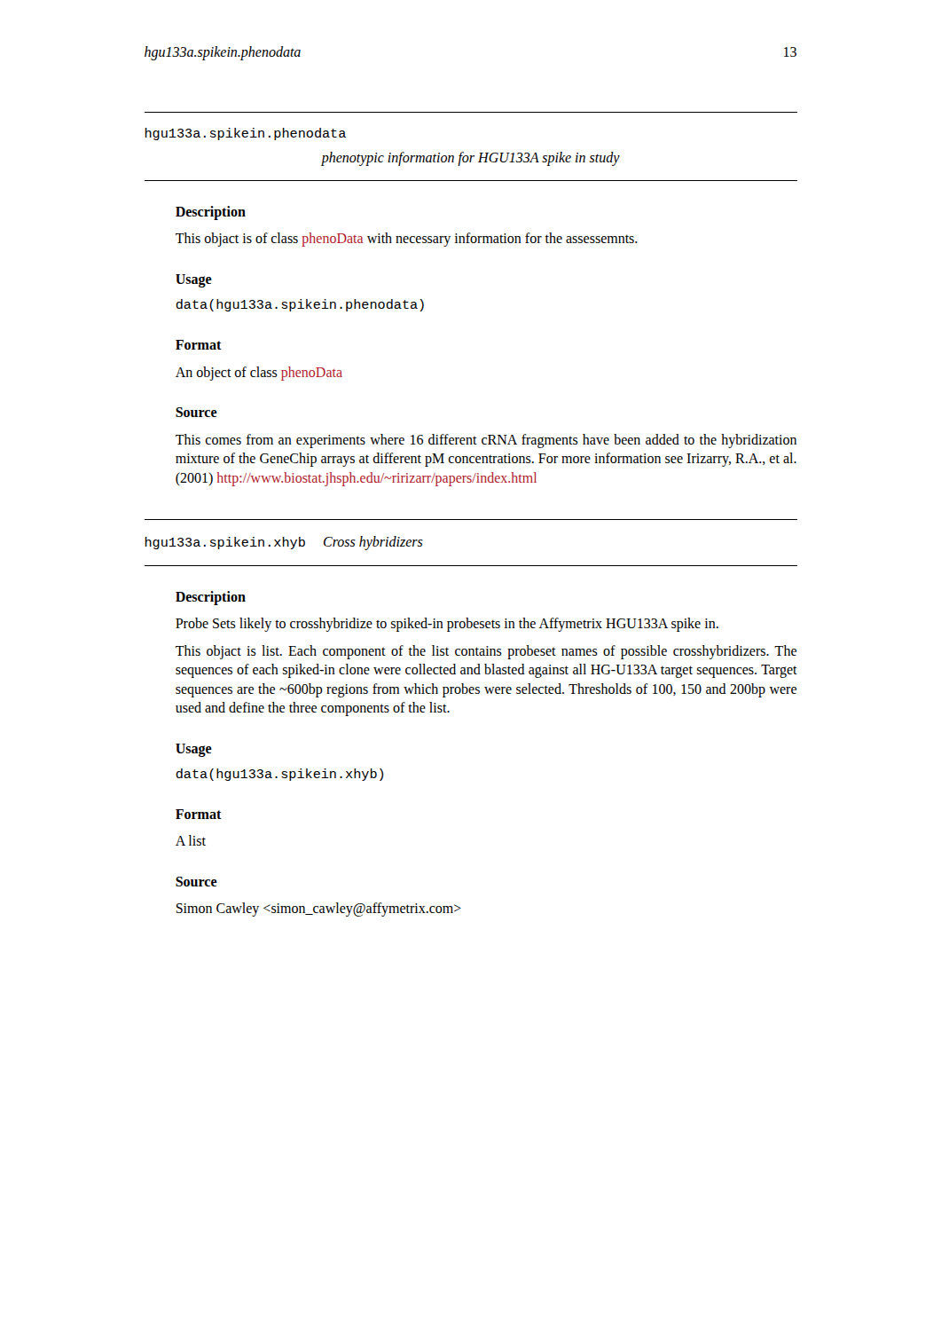hgu133a.spikein.phenodata 13
hgu133a.spikein.phenodata
phenotypic information for HGU133A spike in study
Description
This objact is of class phenoData with necessary information for the assessemnts.
Usage
data(hgu133a.spikein.phenodata)
Format
An object of class phenoData
Source
This comes from an experiments where 16 different cRNA fragments have been added to the hybridization mixture of the GeneChip arrays at different pM concentrations. For more information see Irizarry, R.A., et al. (2001) http://www.biostat.jhsph.edu/~ririzarr/papers/index.html
hgu133a.spikein.xhyb
Cross hybridizers
Description
Probe Sets likely to crosshybridize to spiked-in probesets in the Affymetrix HGU133A spike in.
This objact is list. Each component of the list contains probeset names of possible crosshybridizers. The sequences of each spiked-in clone were collected and blasted against all HG-U133A target sequences. Target sequences are the ~600bp regions from which probes were selected. Thresholds of 100, 150 and 200bp were used and define the three components of the list.
Usage
data(hgu133a.spikein.xhyb)
Format
A list
Source
Simon Cawley <simon_cawley@affymetrix.com>